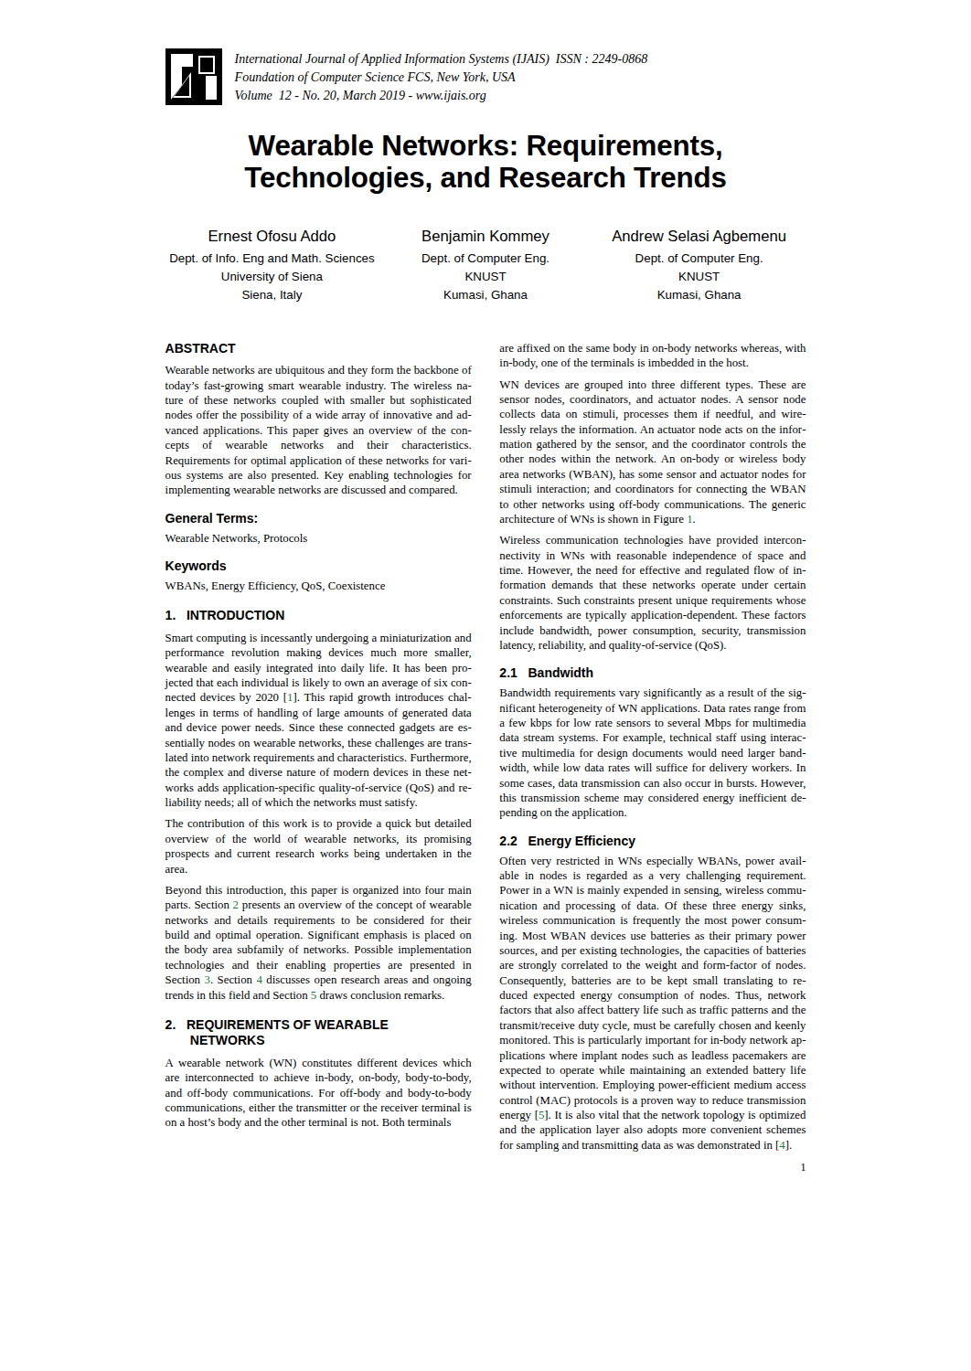International Journal of Applied Information Systems (IJAIS) ISSN : 2249-0868
Foundation of Computer Science FCS, New York, USA
Volume 12 - No. 20, March 2019 - www.ijais.org
Wearable Networks: Requirements, Technologies, and Research Trends
Ernest Ofosu Addo
Dept. of Info. Eng and Math. Sciences
University of Siena
Siena, Italy
Benjamin Kommey
Dept. of Computer Eng.
KNUST
Kumasi, Ghana
Andrew Selasi Agbemenu
Dept. of Computer Eng.
KNUST
Kumasi, Ghana
ABSTRACT
Wearable networks are ubiquitous and they form the backbone of today’s fast-growing smart wearable industry. The wireless nature of these networks coupled with smaller but sophisticated nodes offer the possibility of a wide array of innovative and advanced applications. This paper gives an overview of the concepts of wearable networks and their characteristics. Requirements for optimal application of these networks for various systems are also presented. Key enabling technologies for implementing wearable networks are discussed and compared.
General Terms:
Wearable Networks, Protocols
Keywords
WBANs, Energy Efficiency, QoS, Coexistence
1. INTRODUCTION
Smart computing is incessantly undergoing a miniaturization and performance revolution making devices much more smaller, wearable and easily integrated into daily life. It has been projected that each individual is likely to own an average of six connected devices by 2020 [1]. This rapid growth introduces challenges in terms of handling of large amounts of generated data and device power needs. Since these connected gadgets are essentially nodes on wearable networks, these challenges are translated into network requirements and characteristics. Furthermore, the complex and diverse nature of modern devices in these networks adds application-specific quality-of-service (QoS) and reliability needs; all of which the networks must satisfy.
The contribution of this work is to provide a quick but detailed overview of the world of wearable networks, its promising prospects and current research works being undertaken in the area.
Beyond this introduction, this paper is organized into four main parts. Section 2 presents an overview of the concept of wearable networks and details requirements to be considered for their build and optimal operation. Significant emphasis is placed on the body area subfamily of networks. Possible implementation technologies and their enabling properties are presented in Section 3. Section 4 discusses open research areas and ongoing trends in this field and Section 5 draws conclusion remarks.
2. REQUIREMENTS OF WEARABLE
NETWORKS
A wearable network (WN) constitutes different devices which are interconnected to achieve in-body, on-body, body-to-body, and off-body communications. For off-body and body-to-body communications, either the transmitter or the receiver terminal is on a host’s body and the other terminal is not. Both terminals
are affixed on the same body in on-body networks whereas, with in-body, one of the terminals is imbedded in the host.
WN devices are grouped into three different types. These are sensor nodes, coordinators, and actuator nodes. A sensor node collects data on stimuli, processes them if needful, and wirelessly relays the information. An actuator node acts on the information gathered by the sensor, and the coordinator controls the other nodes within the network. An on-body or wireless body area networks (WBAN), has some sensor and actuator nodes for stimuli interaction; and coordinators for connecting the WBAN to other networks using off-body communications. The generic architecture of WNs is shown in Figure 1.
Wireless communication technologies have provided interconnectivity in WNs with reasonable independence of space and time. However, the need for effective and regulated flow of information demands that these networks operate under certain constraints. Such constraints present unique requirements whose enforcements are typically application-dependent. These factors include bandwidth, power consumption, security, transmission latency, reliability, and quality-of-service (QoS).
2.1 Bandwidth
Bandwidth requirements vary significantly as a result of the significant heterogeneity of WN applications. Data rates range from a few kbps for low rate sensors to several Mbps for multimedia data stream systems. For example, technical staff using interactive multimedia for design documents would need larger bandwidth, while low data rates will suffice for delivery workers. In some cases, data transmission can also occur in bursts. However, this transmission scheme may considered energy inefficient depending on the application.
2.2 Energy Efficiency
Often very restricted in WNs especially WBANs, power available in nodes is regarded as a very challenging requirement. Power in a WN is mainly expended in sensing, wireless communication and processing of data. Of these three energy sinks, wireless communication is frequently the most power consuming. Most WBAN devices use batteries as their primary power sources, and per existing technologies, the capacities of batteries are strongly correlated to the weight and form-factor of nodes. Consequently, batteries are to be kept small translating to reduced expected energy consumption of nodes. Thus, network factors that also affect battery life such as traffic patterns and the transmit/receive duty cycle, must be carefully chosen and keenly monitored. This is particularly important for in-body network applications where implant nodes such as leadless pacemakers are expected to operate while maintaining an extended battery life without intervention. Employing power-efficient medium access control (MAC) protocols is a proven way to reduce transmission energy [5]. It is also vital that the network topology is optimized and the application layer also adopts more convenient schemes for sampling and transmitting data as was demonstrated in [4].
1